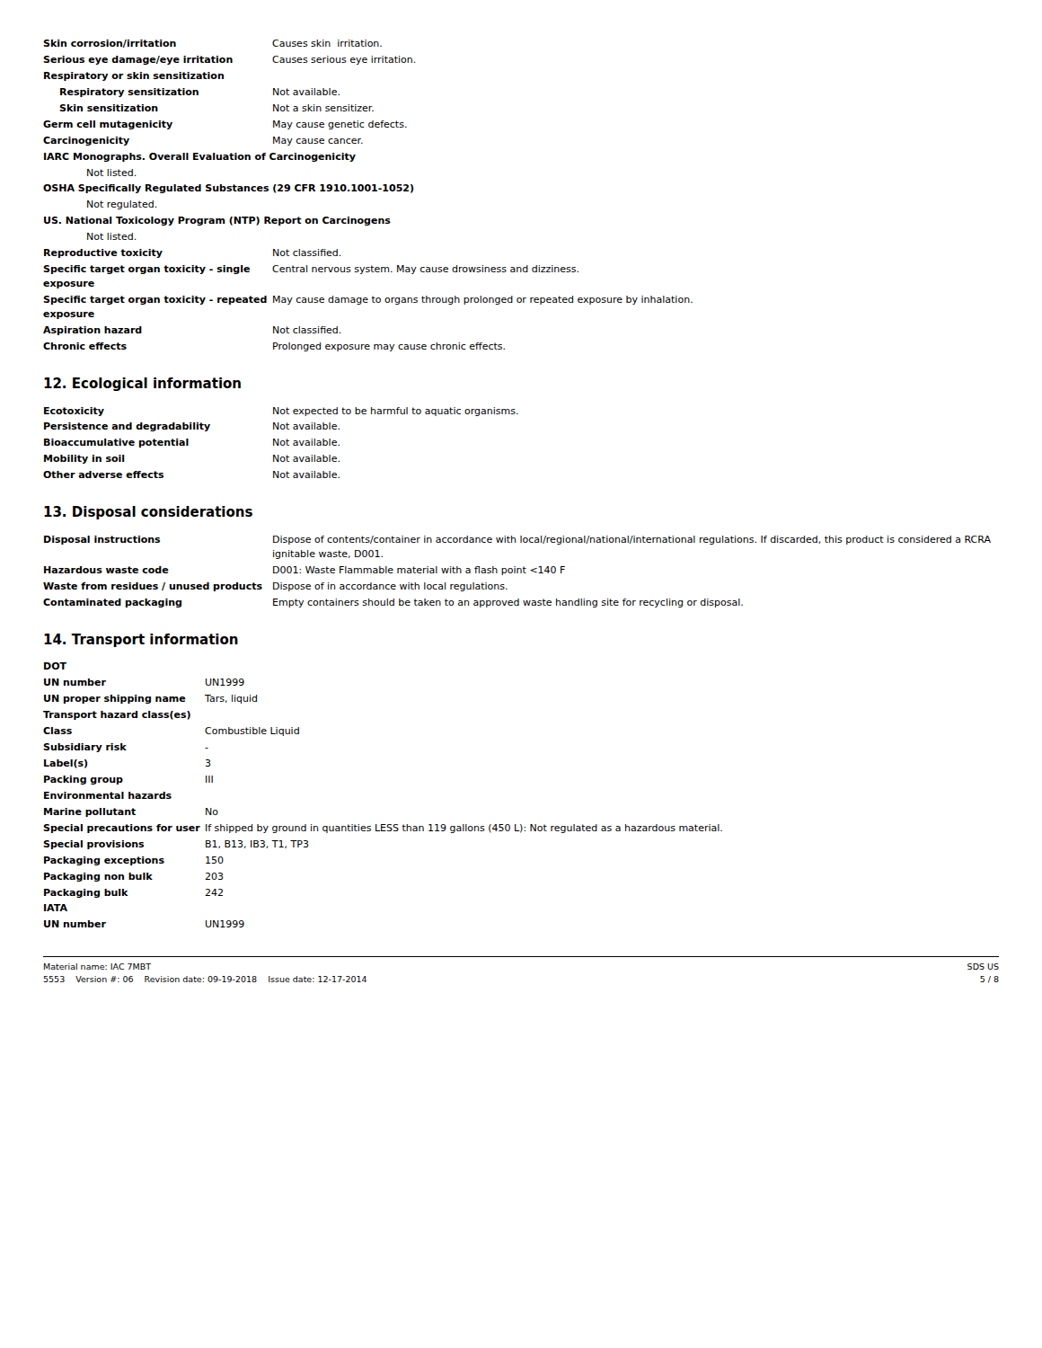| Skin corrosion/irritation | Causes skin irritation. |
| Serious eye damage/eye irritation | Causes serious eye irritation. |
| Respiratory or skin sensitization | |
| Respiratory sensitization | Not available. |
| Skin sensitization | Not a skin sensitizer. |
| Germ cell mutagenicity | May cause genetic defects. |
| Carcinogenicity | May cause cancer. |
| IARC Monographs. Overall Evaluation of Carcinogenicity |
| Not listed. |
| OSHA Specifically Regulated Substances (29 CFR 1910.1001-1052) |
| Not regulated. |
| US. National Toxicology Program (NTP) Report on Carcinogens |
| Not listed. |
| Reproductive toxicity | Not classified. |
| Specific target organ toxicity - single exposure | Central nervous system. May cause drowsiness and dizziness. |
| Specific target organ toxicity - repeated exposure | May cause damage to organs through prolonged or repeated exposure by inhalation. |
| Aspiration hazard | Not classified. |
| Chronic effects | Prolonged exposure may cause chronic effects. |
12. Ecological information
| Ecotoxicity | Not expected to be harmful to aquatic organisms. |
| Persistence and degradability | Not available. |
| Bioaccumulative potential | Not available. |
| Mobility in soil | Not available. |
| Other adverse effects | Not available. |
13. Disposal considerations
| Disposal instructions | Dispose of contents/container in accordance with local/regional/national/international regulations. If discarded, this product is considered a RCRA ignitable waste, D001. |
| Hazardous waste code | D001: Waste Flammable material with a flash point <140 F |
| Waste from residues / unused products | Dispose of in accordance with local regulations. |
| Contaminated packaging | Empty containers should be taken to an approved waste handling site for recycling or disposal. |
14. Transport information
| DOT |
| UN number | UN1999 |
| UN proper shipping name | Tars, liquid |
| Transport hazard class(es) | |
| Class | Combustible Liquid |
| Subsidiary risk | - |
| Label(s) | 3 |
| Packing group | III |
| Environmental hazards | |
| Marine pollutant | No |
| Special precautions for user | If shipped by ground in quantities LESS than 119 gallons (450 L): Not regulated as a hazardous material. |
| Special provisions | B1, B13, IB3, T1, TP3 |
| Packaging exceptions | 150 |
| Packaging non bulk | 203 |
| Packaging bulk | 242 |
| IATA |
| UN number | UN1999 |
| Material name: IAC 7MBT | SDS US |
| 5553 Version #: 06 Revision date: 09-19-2018 Issue date: 12-17-2014 | 5 / 8 |